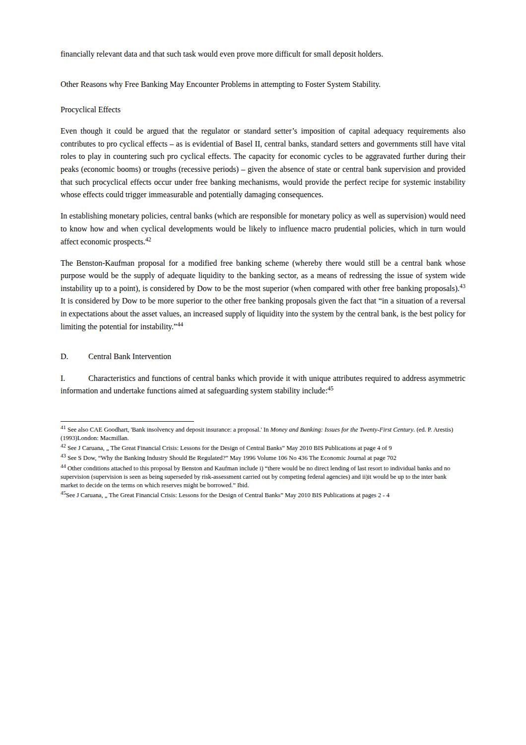financially relevant data and that such task would even prove more difficult for small deposit holders.
Other Reasons why Free Banking May Encounter Problems in attempting to Foster System Stability.
Procyclical Effects
Even though it could be argued that the regulator or standard setter’s imposition of capital adequacy requirements also contributes to pro cyclical effects – as is evidential of Basel II, central banks, standard setters and governments still have vital roles to play in countering such pro cyclical effects. The capacity for economic cycles to be aggravated further during their peaks (economic booms) or troughs (recessive periods) – given the absence of state or central bank supervision and provided that such procyclical effects occur under free banking mechanisms, would provide the perfect recipe for systemic instability whose effects could trigger immeasurable and potentially damaging consequences.
In establishing monetary policies, central banks (which are responsible for monetary policy as well as supervision) would need to know how and when cyclical developments would be likely to influence macro prudential policies, which in turn would affect economic prospects.42
The Benston-Kaufman proposal for a modified free banking scheme (whereby there would still be a central bank whose purpose would be the supply of adequate liquidity to the banking sector, as a means of redressing the issue of system wide instability up to a point), is considered by Dow to be the most superior (when compared with other free banking proposals).43 It is considered by Dow to be more superior to the other free banking proposals given the fact that “in a situation of a reversal in expectations about the asset values, an increased supply of liquidity into the system by the central bank, is the best policy for limiting the potential for instability.”44
D. Central Bank Intervention
I. Characteristics and functions of central banks which provide it with unique attributes required to address asymmetric information and undertake functions aimed at safeguarding system stability include:45
41 See also CAE Goodhart, 'Bank insolvency and deposit insurance: a proposal.' In Money and Banking: Issues for the Twenty-First Century. (ed. P. Arestis) (1993)London: Macmillan.
42 See J Caruana, „ The Great Financial Crisis: Lessons for the Design of Central Banks” May 2010 BIS Publications at page 4 of 9
43 See S Dow, “Why the Banking Industry Should Be Regulated?” May 1996 Volume 106 No 436 The Economic Journal at page 702
44 Other conditions attached to this proposal by Benston and Kaufman include i) “there would be no direct lending of last resort to individual banks and no supervision (supervision is seen as being superseded by risk-assessment carried out by competing federal agencies) and ii)it would be up to the inter bank market to decide on the terms on which reserves might be borrowed.” Ibid.
45See J Caruana, „ The Great Financial Crisis: Lessons for the Design of Central Banks” May 2010 BIS Publications at pages 2 - 4